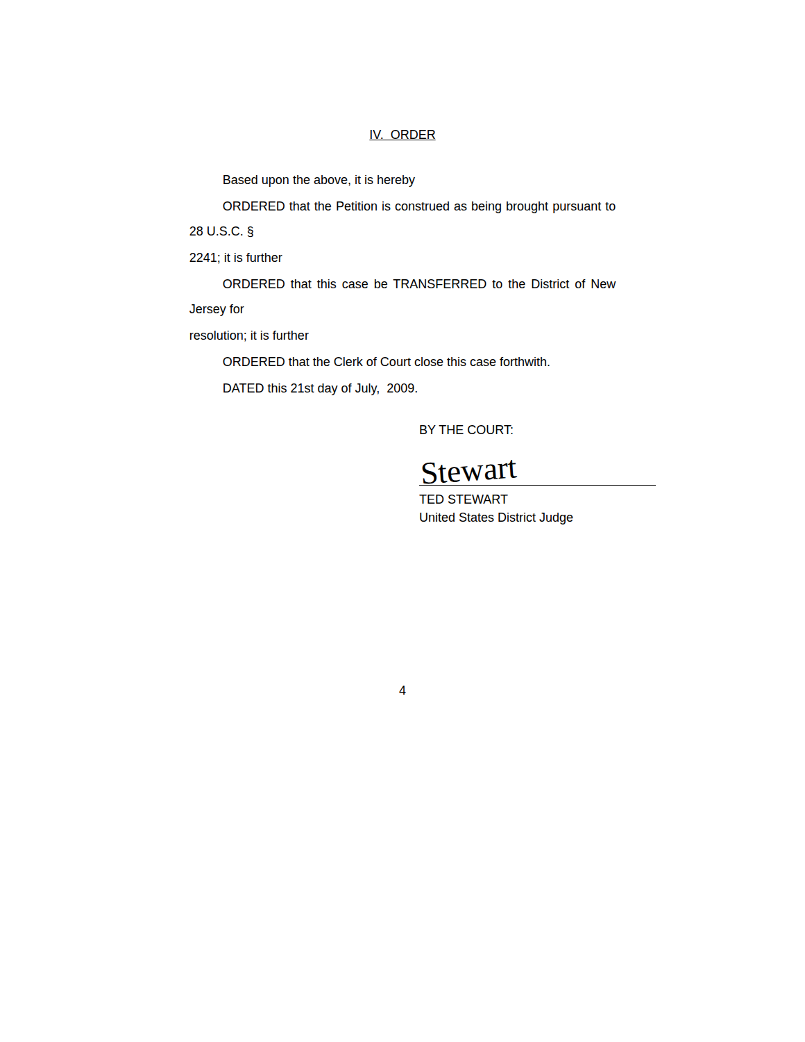IV. ORDER
Based upon the above, it is hereby
ORDERED that the Petition is construed as being brought pursuant to 28 U.S.C. §
2241; it is further
ORDERED that this case be TRANSFERRED to the District of New Jersey for
resolution; it is further
ORDERED that the Clerk of Court close this case forthwith.
DATED this 21st day of July, 2009.
BY THE COURT:
Stewart
TED STEWART
United States District Judge
4